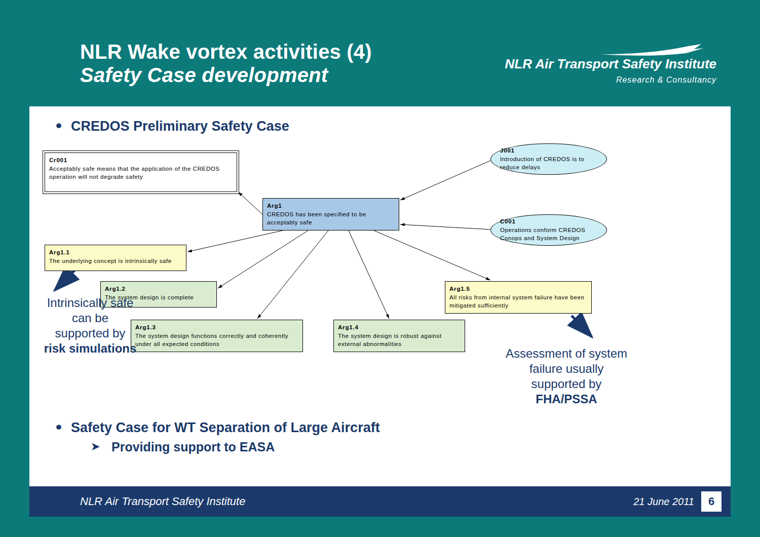NLR Wake vortex activities (4)Safety Case development
NLR Air Transport Safety Institute
Research & Consultancy
CREDOS Preliminary Safety Case
Cr001 Acceptably safe means that the application of the CREDOS operation will not degrade safety
Arg1 CREDOS has been specified to be acceptably safe
J001 Introduction of CREDOS is to reduce delays
C001 Operations conform CREDOS Conops and System Design
Arg1.1 The underlying concept is intrinsically safe
Arg1.2 The system design is complete
Arg1.3 The system design functions correctly and coherently under all expected conditions
Arg1.4 The system design is robust against external abnormalities
Arg1.5 All risks from internal system failure have been mitigated sufficiently
Intrinsically safe
can be
supported by
risk simulations
Assessment of system
failure usually
supported by
FHA/PSSA
Safety Case for WT Separation of Large Aircraft
Providing support to EASA
NLR Air Transport Safety Institute
21 June 2011 6